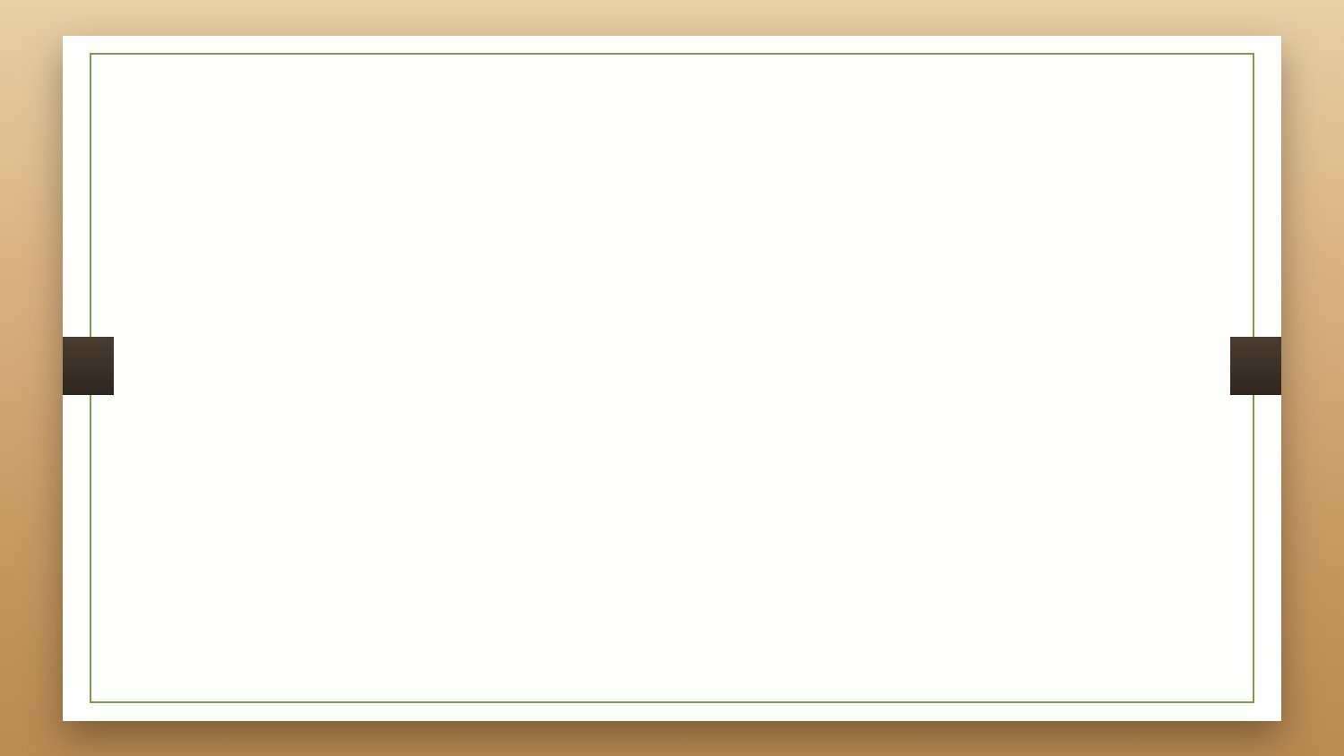Outline
What is personal data?
Personal data protection in Malawi
Way forward
Jimmy Kainja, LACS Department, University of Malawi 31/05/2022 2